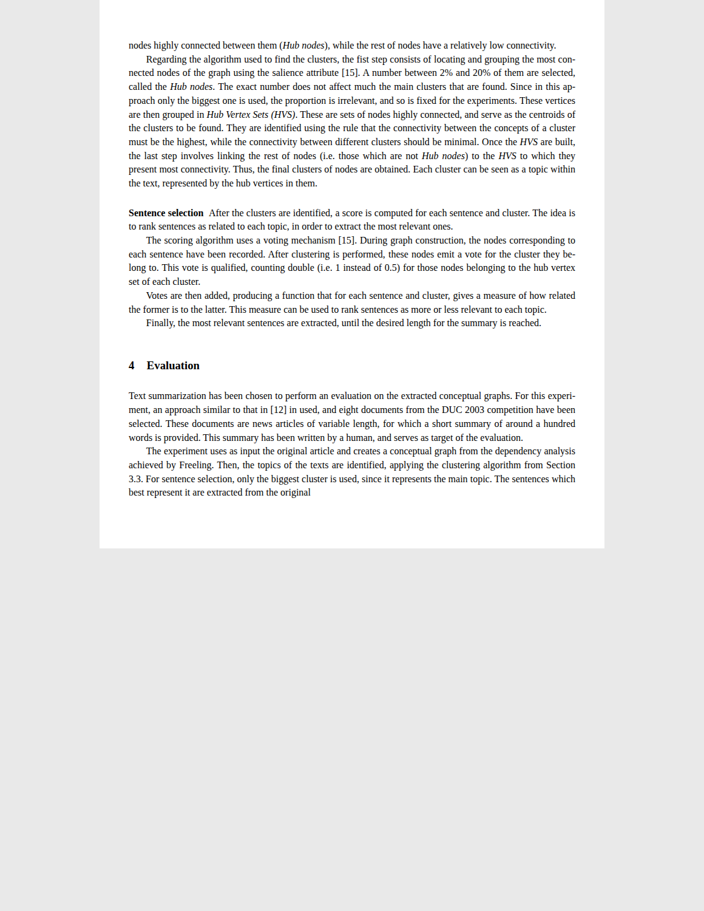nodes highly connected between them (Hub nodes), while the rest of nodes have a relatively low connectivity.
Regarding the algorithm used to find the clusters, the fist step consists of locating and grouping the most connected nodes of the graph using the salience attribute [15]. A number between 2% and 20% of them are selected, called the Hub nodes. The exact number does not affect much the main clusters that are found. Since in this approach only the biggest one is used, the proportion is irrelevant, and so is fixed for the experiments. These vertices are then grouped in Hub Vertex Sets (HVS). These are sets of nodes highly connected, and serve as the centroids of the clusters to be found. They are identified using the rule that the connectivity between the concepts of a cluster must be the highest, while the connectivity between different clusters should be minimal. Once the HVS are built, the last step involves linking the rest of nodes (i.e. those which are not Hub nodes) to the HVS to which they present most connectivity. Thus, the final clusters of nodes are obtained. Each cluster can be seen as a topic within the text, represented by the hub vertices in them.
Sentence selection After the clusters are identified, a score is computed for each sentence and cluster. The idea is to rank sentences as related to each topic, in order to extract the most relevant ones.
The scoring algorithm uses a voting mechanism [15]. During graph construction, the nodes corresponding to each sentence have been recorded. After clustering is performed, these nodes emit a vote for the cluster they belong to. This vote is qualified, counting double (i.e. 1 instead of 0.5) for those nodes belonging to the hub vertex set of each cluster.
Votes are then added, producing a function that for each sentence and cluster, gives a measure of how related the former is to the latter. This measure can be used to rank sentences as more or less relevant to each topic.
Finally, the most relevant sentences are extracted, until the desired length for the summary is reached.
4 Evaluation
Text summarization has been chosen to perform an evaluation on the extracted conceptual graphs. For this experiment, an approach similar to that in [12] in used, and eight documents from the DUC 2003 competition have been selected. These documents are news articles of variable length, for which a short summary of around a hundred words is provided. This summary has been written by a human, and serves as target of the evaluation.
The experiment uses as input the original article and creates a conceptual graph from the dependency analysis achieved by Freeling. Then, the topics of the texts are identified, applying the clustering algorithm from Section 3.3. For sentence selection, only the biggest cluster is used, since it represents the main topic. The sentences which best represent it are extracted from the original